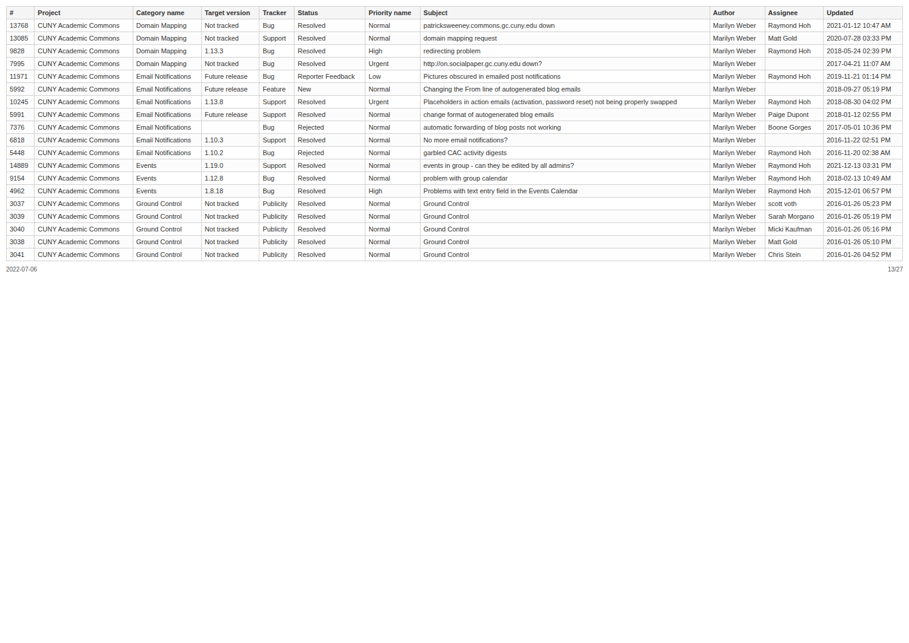| # | Project | Category name | Target version | Tracker | Status | Priority name | Subject | Author | Assignee | Updated |
| --- | --- | --- | --- | --- | --- | --- | --- | --- | --- | --- |
| 13768 | CUNY Academic Commons | Domain Mapping | Not tracked | Bug | Resolved | Normal | patricksweeney.commons.gc.cuny.edu down | Marilyn Weber | Raymond Hoh | 2021-01-12 10:47 AM |
| 13085 | CUNY Academic Commons | Domain Mapping | Not tracked | Support | Resolved | Normal | domain mapping request | Marilyn Weber | Matt Gold | 2020-07-28 03:33 PM |
| 9828 | CUNY Academic Commons | Domain Mapping | 1.13.3 | Bug | Resolved | High | redirecting problem | Marilyn Weber | Raymond Hoh | 2018-05-24 02:39 PM |
| 7995 | CUNY Academic Commons | Domain Mapping | Not tracked | Bug | Resolved | Urgent | http://on.socialpaper.gc.cuny.edu down? | Marilyn Weber | | 2017-04-21 11:07 AM |
| 11971 | CUNY Academic Commons | Email Notifications | Future release | Bug | Reporter Feedback | Low | Pictures obscured in emailed post notifications | Marilyn Weber | Raymond Hoh | 2019-11-21 01:14 PM |
| 5992 | CUNY Academic Commons | Email Notifications | Future release | Feature | New | Normal | Changing the From line of autogenerated blog emails | Marilyn Weber | | 2018-09-27 05:19 PM |
| 10245 | CUNY Academic Commons | Email Notifications | 1.13.8 | Support | Resolved | Urgent | Placeholders in action emails (activation, password reset) not being properly swapped | Marilyn Weber | Raymond Hoh | 2018-08-30 04:02 PM |
| 5991 | CUNY Academic Commons | Email Notifications | Future release | Support | Resolved | Normal | change format of autogenerated blog emails | Marilyn Weber | Paige Dupont | 2018-01-12 02:55 PM |
| 7376 | CUNY Academic Commons | Email Notifications | | Bug | Rejected | Normal | automatic forwarding of blog posts not working | Marilyn Weber | Boone Gorges | 2017-05-01 10:36 PM |
| 6818 | CUNY Academic Commons | Email Notifications | 1.10.3 | Support | Resolved | Normal | No more email notifications? | Marilyn Weber | | 2016-11-22 02:51 PM |
| 5448 | CUNY Academic Commons | Email Notifications | 1.10.2 | Bug | Rejected | Normal | garbled CAC activity digests | Marilyn Weber | Raymond Hoh | 2016-11-20 02:38 AM |
| 14889 | CUNY Academic Commons | Events | 1.19.0 | Support | Resolved | Normal | events in group - can they be edited by all admins? | Marilyn Weber | Raymond Hoh | 2021-12-13 03:31 PM |
| 9154 | CUNY Academic Commons | Events | 1.12.8 | Bug | Resolved | Normal | problem with group calendar | Marilyn Weber | Raymond Hoh | 2018-02-13 10:49 AM |
| 4962 | CUNY Academic Commons | Events | 1.8.18 | Bug | Resolved | High | Problems with text entry field in the Events Calendar | Marilyn Weber | Raymond Hoh | 2015-12-01 06:57 PM |
| 3037 | CUNY Academic Commons | Ground Control | Not tracked | Publicity | Resolved | Normal | Ground Control | Marilyn Weber | scott voth | 2016-01-26 05:23 PM |
| 3039 | CUNY Academic Commons | Ground Control | Not tracked | Publicity | Resolved | Normal | Ground Control | Marilyn Weber | Sarah Morgano | 2016-01-26 05:19 PM |
| 3040 | CUNY Academic Commons | Ground Control | Not tracked | Publicity | Resolved | Normal | Ground Control | Marilyn Weber | Micki Kaufman | 2016-01-26 05:16 PM |
| 3038 | CUNY Academic Commons | Ground Control | Not tracked | Publicity | Resolved | Normal | Ground Control | Marilyn Weber | Matt Gold | 2016-01-26 05:10 PM |
| 3041 | CUNY Academic Commons | Ground Control | Not tracked | Publicity | Resolved | Normal | Ground Control | Marilyn Weber | Chris Stein | 2016-01-26 04:52 PM |
2022-07-06 13/27